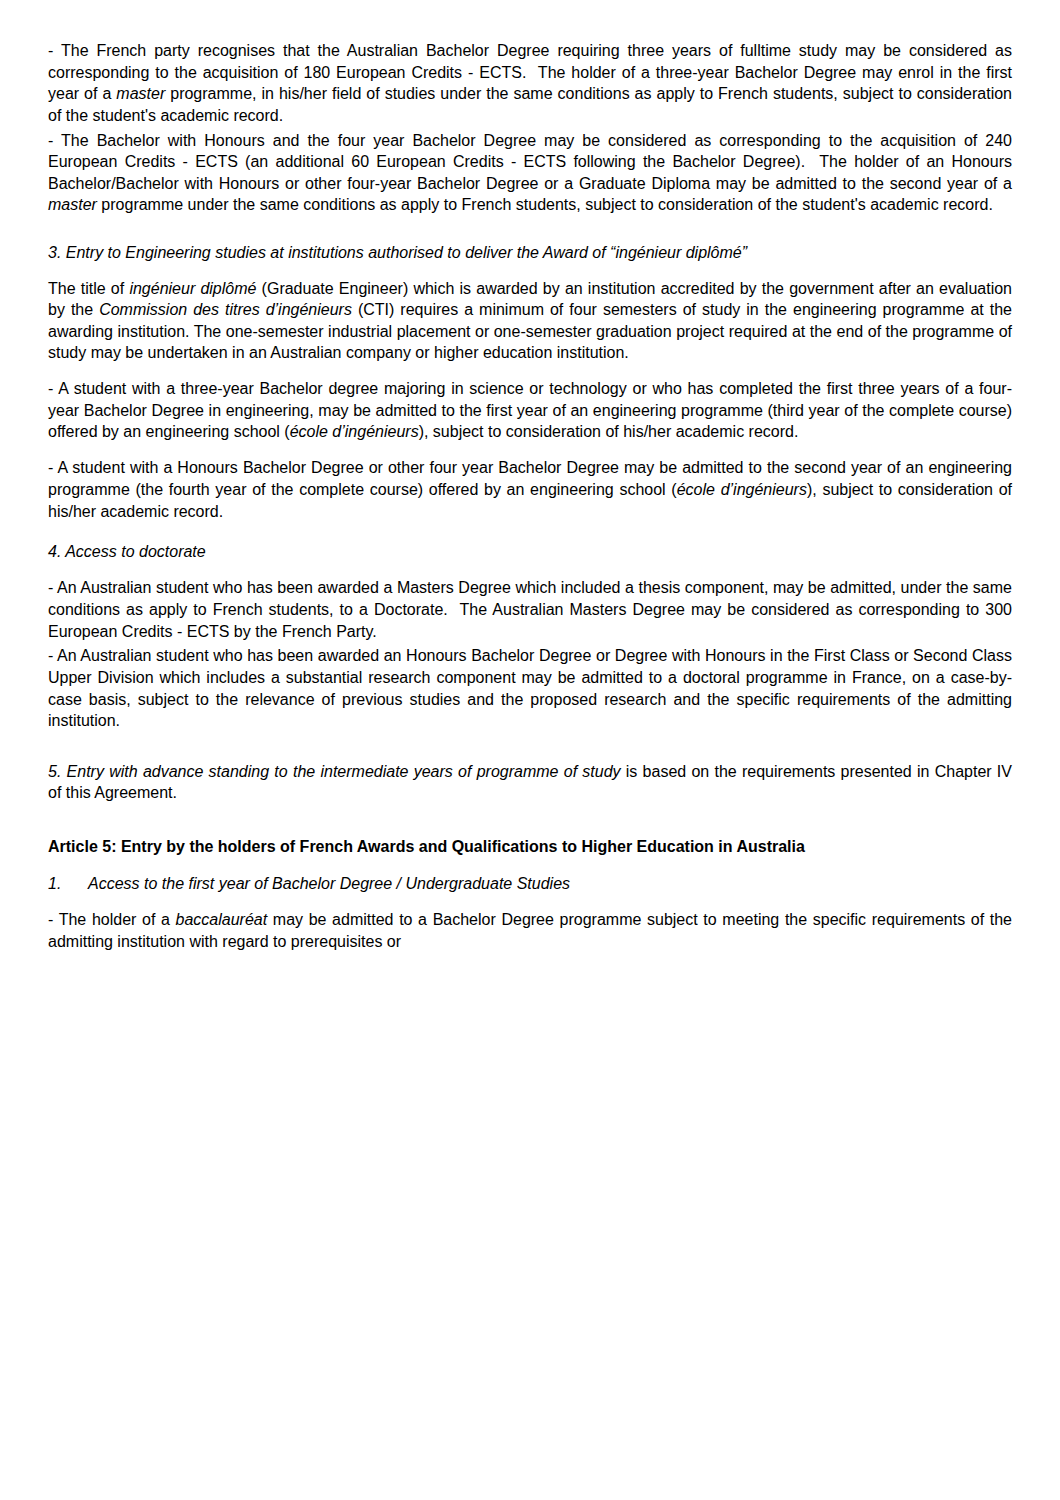- The French party recognises that the Australian Bachelor Degree requiring three years of fulltime study may be considered as corresponding to the acquisition of 180 European Credits - ECTS. The holder of a three-year Bachelor Degree may enrol in the first year of a master programme, in his/her field of studies under the same conditions as apply to French students, subject to consideration of the student's academic record.
- The Bachelor with Honours and the four year Bachelor Degree may be considered as corresponding to the acquisition of 240 European Credits - ECTS (an additional 60 European Credits - ECTS following the Bachelor Degree). The holder of an Honours Bachelor/Bachelor with Honours or other four-year Bachelor Degree or a Graduate Diploma may be admitted to the second year of a master programme under the same conditions as apply to French students, subject to consideration of the student's academic record.
3. Entry to Engineering studies at institutions authorised to deliver the Award of “ingénieur diplômé”
The title of ingénieur diplômé (Graduate Engineer) which is awarded by an institution accredited by the government after an evaluation by the Commission des titres d’ingénieurs (CTI) requires a minimum of four semesters of study in the engineering programme at the awarding institution. The one-semester industrial placement or one-semester graduation project required at the end of the programme of study may be undertaken in an Australian company or higher education institution.
- A student with a three-year Bachelor degree majoring in science or technology or who has completed the first three years of a four-year Bachelor Degree in engineering, may be admitted to the first year of an engineering programme (third year of the complete course) offered by an engineering school (école d’ingénieurs), subject to consideration of his/her academic record.
- A student with a Honours Bachelor Degree or other four year Bachelor Degree may be admitted to the second year of an engineering programme (the fourth year of the complete course) offered by an engineering school (école d’ingénieurs), subject to consideration of his/her academic record.
4. Access to doctorate
- An Australian student who has been awarded a Masters Degree which included a thesis component, may be admitted, under the same conditions as apply to French students, to a Doctorate. The Australian Masters Degree may be considered as corresponding to 300 European Credits - ECTS by the French Party.
- An Australian student who has been awarded an Honours Bachelor Degree or Degree with Honours in the First Class or Second Class Upper Division which includes a substantial research component may be admitted to a doctoral programme in France, on a case-by-case basis, subject to the relevance of previous studies and the proposed research and the specific requirements of the admitting institution.
5. Entry with advance standing to the intermediate years of programme of study is based on the requirements presented in Chapter IV of this Agreement.
Article 5: Entry by the holders of French Awards and Qualifications to Higher Education in Australia
1. Access to the first year of Bachelor Degree / Undergraduate Studies
- The holder of a baccalauréat may be admitted to a Bachelor Degree programme subject to meeting the specific requirements of the admitting institution with regard to prerequisites or